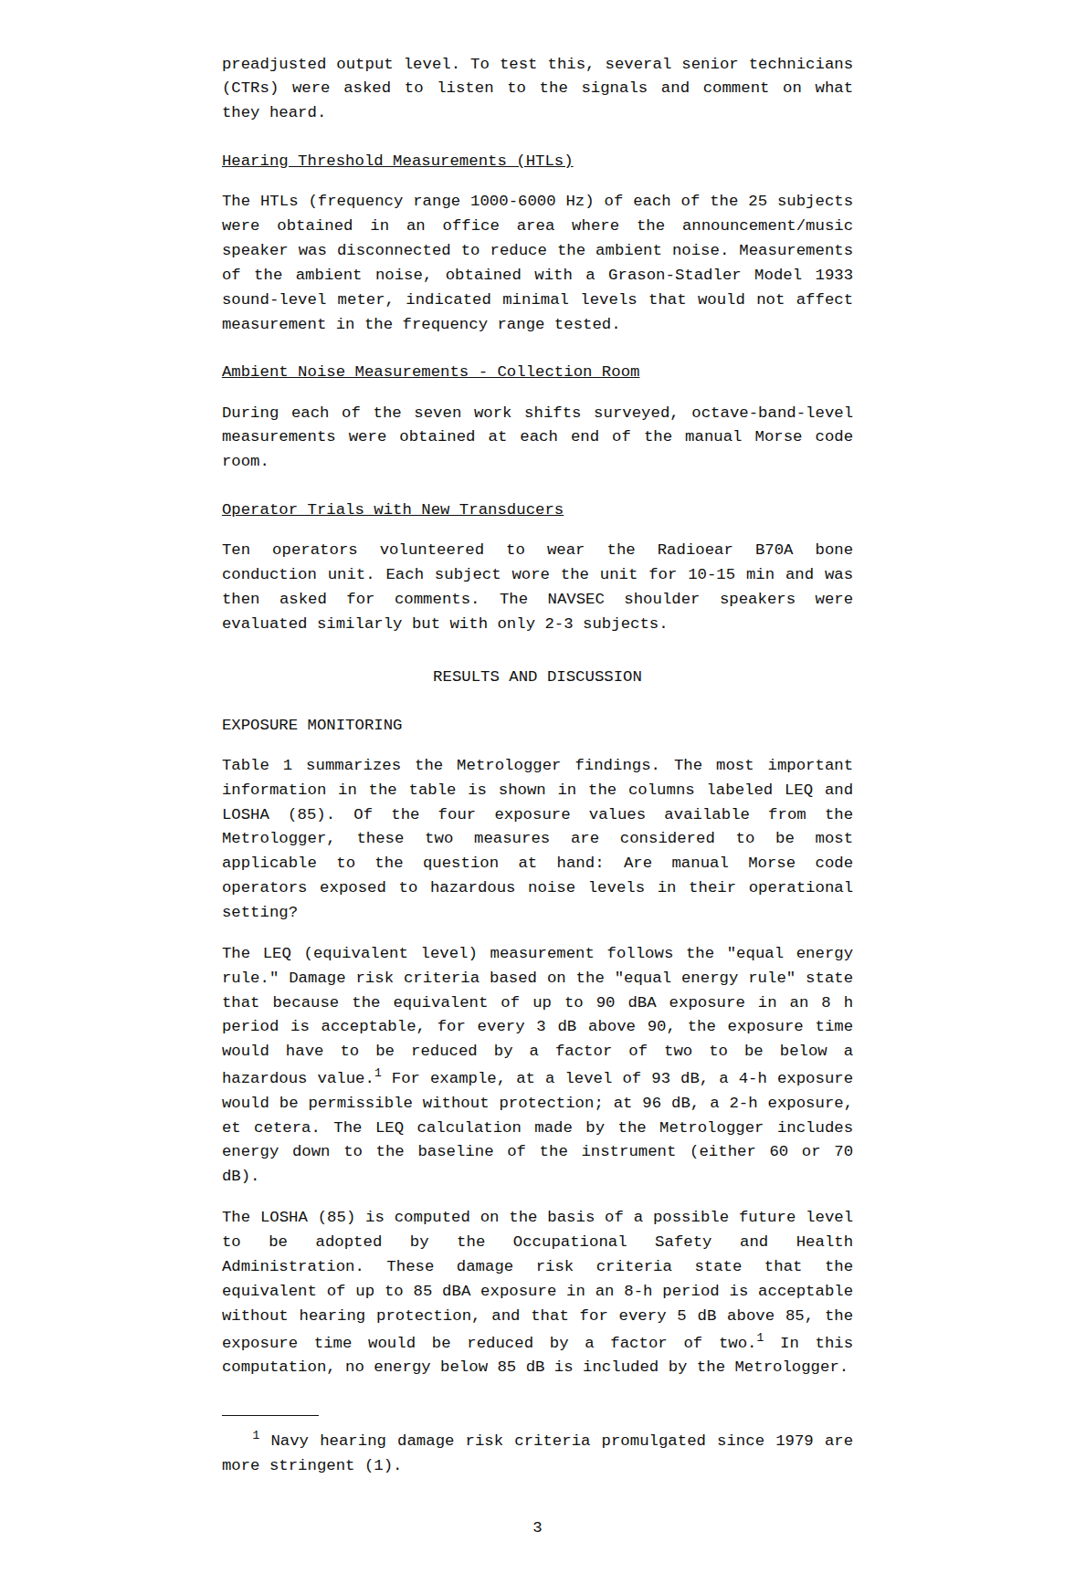preadjusted output level. To test this, several senior technicians (CTRs) were asked to listen to the signals and comment on what they heard.
Hearing Threshold Measurements (HTLs)
The HTLs (frequency range 1000-6000 Hz) of each of the 25 subjects were obtained in an office area where the announcement/music speaker was disconnected to reduce the ambient noise. Measurements of the ambient noise, obtained with a Grason-Stadler Model 1933 sound-level meter, indicated minimal levels that would not affect measurement in the frequency range tested.
Ambient Noise Measurements - Collection Room
During each of the seven work shifts surveyed, octave-band-level measurements were obtained at each end of the manual Morse code room.
Operator Trials with New Transducers
Ten operators volunteered to wear the Radioear B70A bone conduction unit. Each subject wore the unit for 10-15 min and was then asked for comments. The NAVSEC shoulder speakers were evaluated similarly but with only 2-3 subjects.
RESULTS AND DISCUSSION
EXPOSURE MONITORING
Table 1 summarizes the Metrologger findings. The most important information in the table is shown in the columns labeled LEQ and LOSHA (85). Of the four exposure values available from the Metrologger, these two measures are considered to be most applicable to the question at hand: Are manual Morse code operators exposed to hazardous noise levels in their operational setting?
The LEQ (equivalent level) measurement follows the "equal energy rule." Damage risk criteria based on the "equal energy rule" state that because the equivalent of up to 90 dBA exposure in an 8 h period is acceptable, for every 3 dB above 90, the exposure time would have to be reduced by a factor of two to be below a hazardous value.1 For example, at a level of 93 dB, a 4-h exposure would be permissible without protection; at 96 dB, a 2-h exposure, et cetera. The LEQ calculation made by the Metrologger includes energy down to the baseline of the instrument (either 60 or 70 dB).
The LOSHA (85) is computed on the basis of a possible future level to be adopted by the Occupational Safety and Health Administration. These damage risk criteria state that the equivalent of up to 85 dBA exposure in an 8-h period is acceptable without hearing protection, and that for every 5 dB above 85, the exposure time would be reduced by a factor of two.1 In this computation, no energy below 85 dB is included by the Metrologger.
1 Navy hearing damage risk criteria promulgated since 1979 are more stringent (1).
3